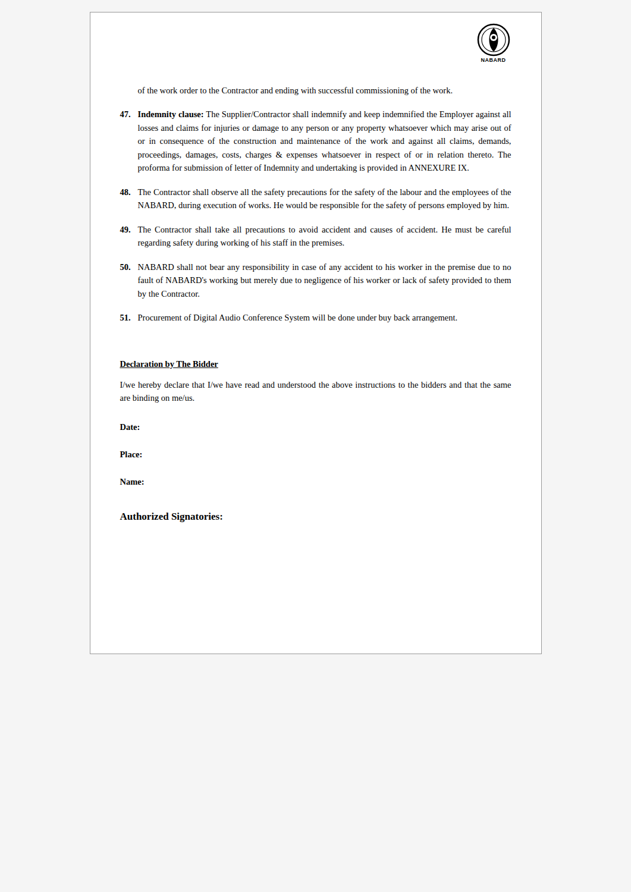NABARD
of the work order to the Contractor and ending with successful commissioning of the work.
47. Indemnity clause: The Supplier/Contractor shall indemnify and keep indemnified the Employer against all losses and claims for injuries or damage to any person or any property whatsoever which may arise out of or in consequence of the construction and maintenance of the work and against all claims, demands, proceedings, damages, costs, charges & expenses whatsoever in respect of or in relation thereto. The proforma for submission of letter of Indemnity and undertaking is provided in ANNEXURE IX.
48. The Contractor shall observe all the safety precautions for the safety of the labour and the employees of the NABARD, during execution of works. He would be responsible for the safety of persons employed by him.
49. The Contractor shall take all precautions to avoid accident and causes of accident. He must be careful regarding safety during working of his staff in the premises.
50. NABARD shall not bear any responsibility in case of any accident to his worker in the premise due to no fault of NABARD's working but merely due to negligence of his worker or lack of safety provided to them by the Contractor.
51. Procurement of Digital Audio Conference System will be done under buy back arrangement.
Declaration by The Bidder
I/we hereby declare that I/we have read and understood the above instructions to the bidders and that the same are binding on me/us.
Date:
Place:
Name:
Authorized Signatories: